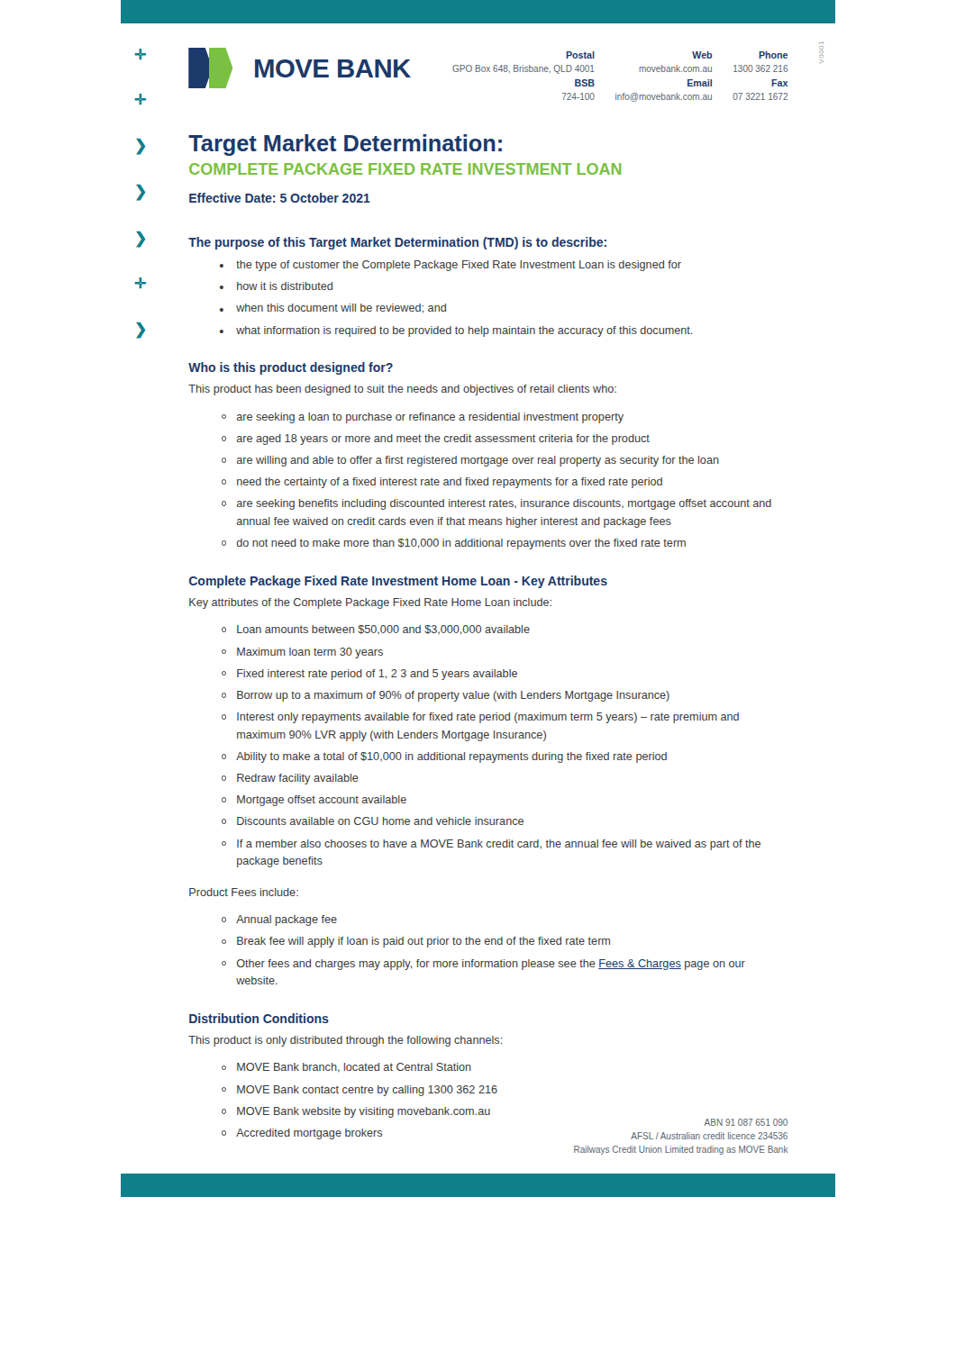V0001
✛ ✛ ❯ ❯ ❯ ✛ ❯
MOVE BANK
| Postal GPO Box 648, Brisbane, QLD 4001 | Web movebank.com.au | Phone 1300 362 216 |
| BSB 724-100 | Email info@movebank.com.au | Fax 07 3221 1672 |
Target Market Determination:
Complete Package Fixed Rate Investment Loan
Effective Date: 5 October 2021
The purpose of this Target Market Determination (TMD) is to describe:
the type of customer the Complete Package Fixed Rate Investment Loan is designed for
how it is distributed
when this document will be reviewed; and
what information is required to be provided to help maintain the accuracy of this document.
Who is this product designed for?
This product has been designed to suit the needs and objectives of retail clients who:
are seeking a loan to purchase or refinance a residential investment property
are aged 18 years or more and meet the credit assessment criteria for the product
are willing and able to offer a first registered mortgage over real property as security for the loan
need the certainty of a fixed interest rate and fixed repayments for a fixed rate period
are seeking benefits including discounted interest rates, insurance discounts, mortgage offset account and annual fee waived on credit cards even if that means higher interest and package fees
do not need to make more than $10,000 in additional repayments over the fixed rate term
Complete Package Fixed Rate Investment Home Loan - Key Attributes
Key attributes of the Complete Package Fixed Rate Home Loan include:
Loan amounts between $50,000 and $3,000,000 available
Maximum loan term 30 years
Fixed interest rate period of 1, 2 3 and 5 years available
Borrow up to a maximum of 90% of property value (with Lenders Mortgage Insurance)
Interest only repayments available for fixed rate period (maximum term 5 years) – rate premium and maximum 90% LVR apply (with Lenders Mortgage Insurance)
Ability to make a total of $10,000 in additional repayments during the fixed rate period
Redraw facility available
Mortgage offset account available
Discounts available on CGU home and vehicle insurance
If a member also chooses to have a MOVE Bank credit card, the annual fee will be waived as part of the package benefits
Product Fees include:
Annual package fee
Break fee will apply if loan is paid out prior to the end of the fixed rate term
Other fees and charges may apply, for more information please see the Fees & Charges page on our website.
Distribution Conditions
This product is only distributed through the following channels:
MOVE Bank branch, located at Central Station
MOVE Bank contact centre by calling 1300 362 216
MOVE Bank website by visiting movebank.com.au
Accredited mortgage brokers
ABN 91 087 651 090
AFSL / Australian credit licence 234536
Railways Credit Union Limited trading as MOVE Bank